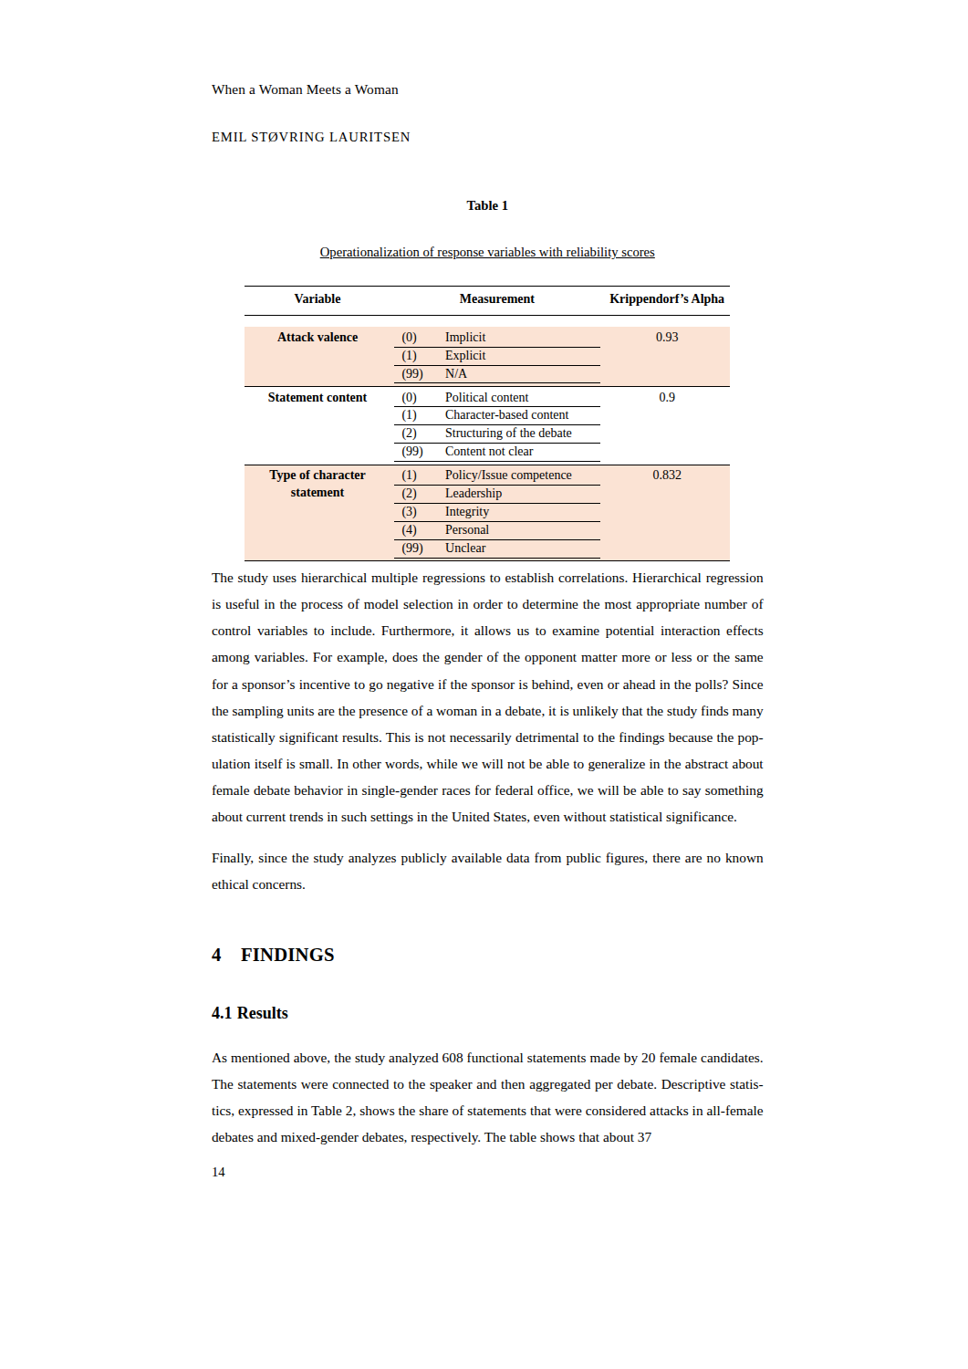When a Woman Meets a Woman
EMIL STØVRING LAURITSEN
Table 1
Operationalization of response variables with reliability scores
| Variable | Measurement | Krippendorf’s Alpha |
| --- | --- | --- |
| Attack valence | / (0) / Implicit / / (1) / Explicit / / (99) / N/A / | 0.93 |
| Statement content | / (0) / Political content / / (1) / Character-based content / / (2) / Structuring of the debate / / (99) / Content not clear / | 0.9 |
| Type of character statement | / (1) / Policy/Issue competence / / (2) / Leadership / / (3) / Integrity / / (4) / Personal / / (99) / Unclear / | 0.832 |
The study uses hierarchical multiple regressions to establish correlations. Hierarchical regression is useful in the process of model selection in order to determine the most appropriate number of control variables to include. Furthermore, it allows us to examine potential interaction effects among variables. For example, does the gender of the opponent matter more or less or the same for a sponsor’s incentive to go negative if the sponsor is behind, even or ahead in the polls? Since the sampling units are the presence of a woman in a debate, it is unlikely that the study finds many statistically significant results. This is not necessarily detrimental to the findings because the population itself is small. In other words, while we will not be able to generalize in the abstract about female debate behavior in single-gender races for federal office, we will be able to say something about current trends in such settings in the United States, even without statistical significance.
Finally, since the study analyzes publicly available data from public figures, there are no known ethical concerns.
4 FINDINGS
4.1 Results
As mentioned above, the study analyzed 608 functional statements made by 20 female candidates. The statements were connected to the speaker and then aggregated per debate. Descriptive statistics, expressed in Table 2, shows the share of statements that were considered attacks in all-female debates and mixed-gender debates, respectively. The table shows that about 37
14